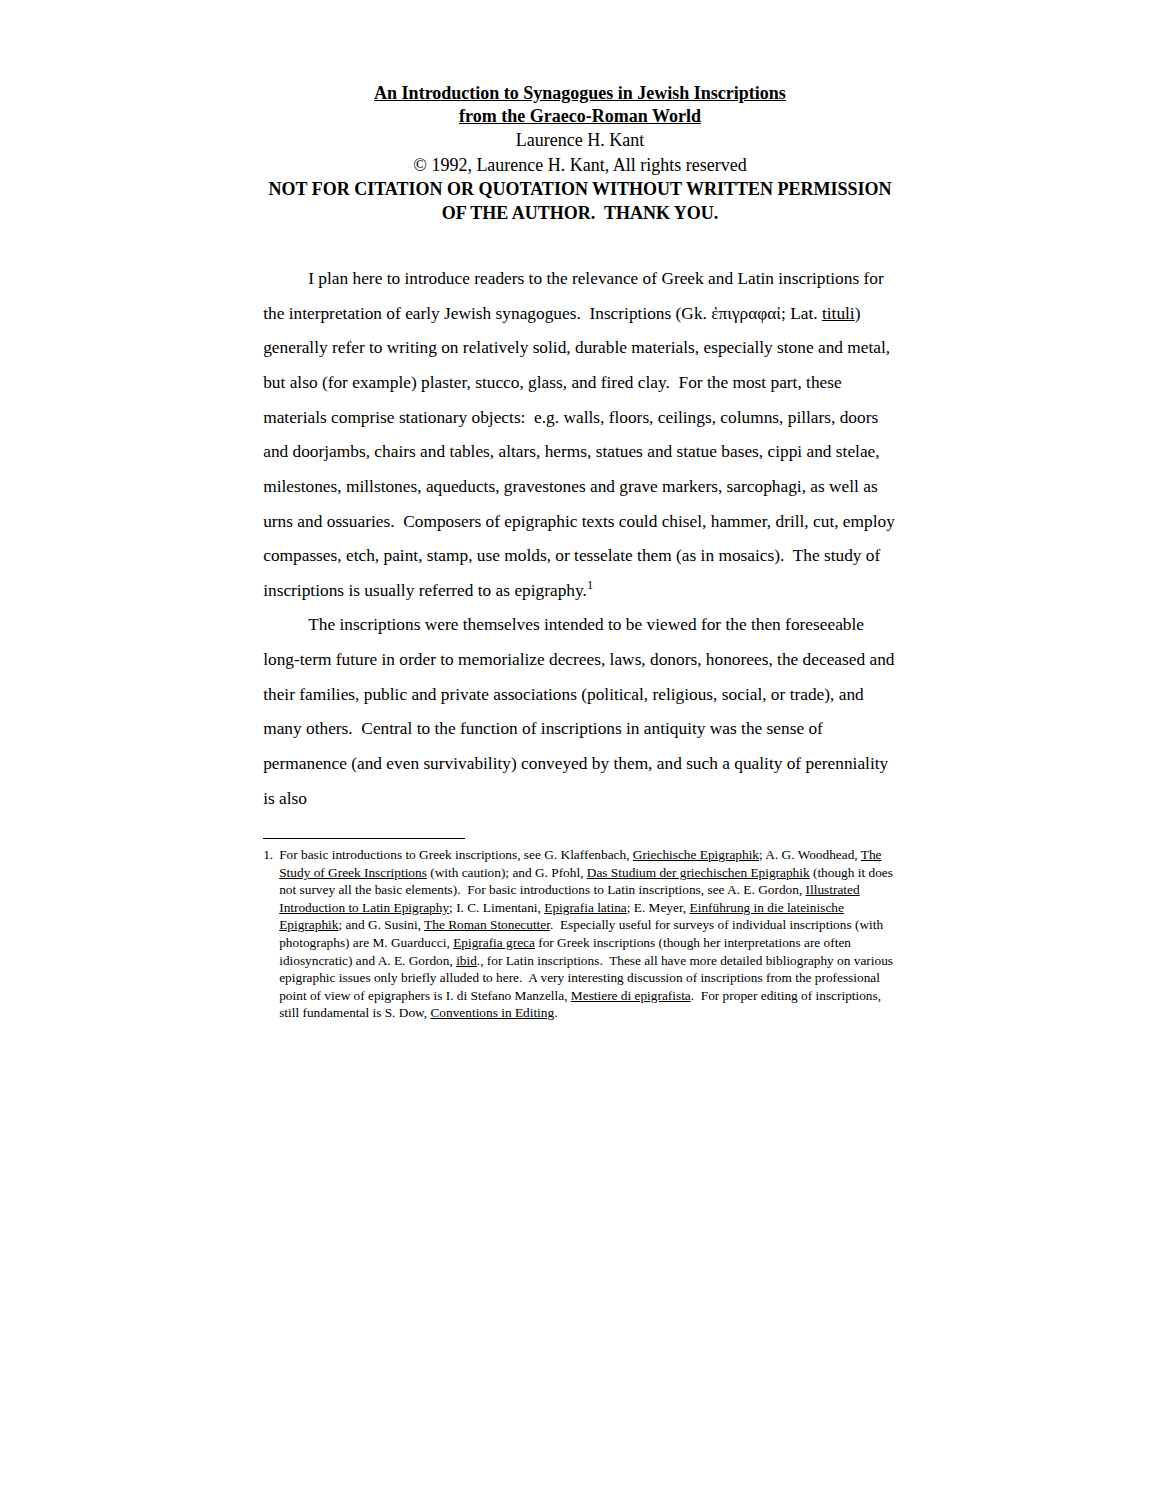An Introduction to Synagogues in Jewish Inscriptions
from the Graeco-Roman World
Laurence H. Kant
© 1992, Laurence H. Kant, All rights reserved
NOT FOR CITATION OR QUOTATION WITHOUT WRITTEN PERMISSION
OF THE AUTHOR. THANK YOU.
I plan here to introduce readers to the relevance of Greek and Latin inscriptions for the interpretation of early Jewish synagogues. Inscriptions (Gk. ἐπιγραφαἰ; Lat. tituli) generally refer to writing on relatively solid, durable materials, especially stone and metal, but also (for example) plaster, stucco, glass, and fired clay. For the most part, these materials comprise stationary objects: e.g. walls, floors, ceilings, columns, pillars, doors and doorjambs, chairs and tables, altars, herms, statues and statue bases, cippi and stelae, milestones, millstones, aqueducts, gravestones and grave markers, sarcophagi, as well as urns and ossuaries. Composers of epigraphic texts could chisel, hammer, drill, cut, employ compasses, etch, paint, stamp, use molds, or tesselate them (as in mosaics). The study of inscriptions is usually referred to as epigraphy.1
The inscriptions were themselves intended to be viewed for the then foreseeable long-term future in order to memorialize decrees, laws, donors, honorees, the deceased and their families, public and private associations (political, religious, social, or trade), and many others. Central to the function of inscriptions in antiquity was the sense of permanence (and even survivability) conveyed by them, and such a quality of perenniality is also
1. For basic introductions to Greek inscriptions, see G. Klaffenbach, Griechische Epigraphik; A. G. Woodhead, The Study of Greek Inscriptions (with caution); and G. Pfohl, Das Studium der griechischen Epigraphik (though it does not survey all the basic elements). For basic introductions to Latin inscriptions, see A. E. Gordon, Illustrated Introduction to Latin Epigraphy; I. C. Limentani, Epigrafia latina; E. Meyer, Einführung in die lateinische Epigraphik; and G. Susini, The Roman Stonecutter. Especially useful for surveys of individual inscriptions (with photographs) are M. Guarducci, Epigrafia greca for Greek inscriptions (though her interpretations are often idiosyncratic) and A. E. Gordon, ibid., for Latin inscriptions. These all have more detailed bibliography on various epigraphic issues only briefly alluded to here. A very interesting discussion of inscriptions from the professional point of view of epigraphers is I. di Stefano Manzella, Mestiere di epigrafista. For proper editing of inscriptions, still fundamental is S. Dow, Conventions in Editing.